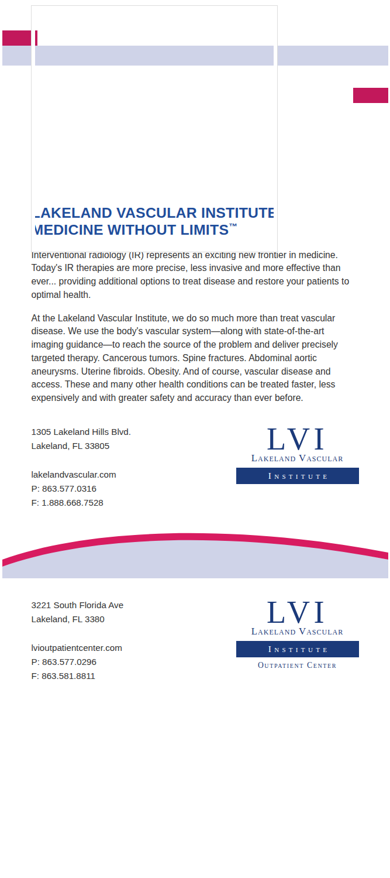Lakeland Vascular Institute
Medicine Without Limits™
Interventional radiology (IR) represents an exciting new frontier in medicine. Today's IR therapies are more precise, less invasive and more effective than ever... providing additional options to treat disease and restore your patients to optimal health.
At the Lakeland Vascular Institute, we do so much more than treat vascular disease. We use the body's vascular system—along with state-of-the-art imaging guidance—to reach the source of the problem and deliver precisely targeted therapy. Cancerous tumors. Spine fractures. Abdominal aortic aneurysms. Uterine fibroids. Obesity. And of course, vascular disease and access. These and many other health conditions can be treated faster, less expensively and with greater safety and accuracy than ever before.
1305 Lakeland Hills Blvd.
Lakeland, FL 33805
lakelandvascular.com
P: 863.577.0316
F: 1.888.668.7528
LVI
Lakeland Vascular
Institute
3221 South Florida Ave
Lakeland, FL 3380
lvioutpatientcenter.com
P: 863.577.0296
F: 863.581.8811
LVI
Lakeland Vascular
Institute
Outpatient Center